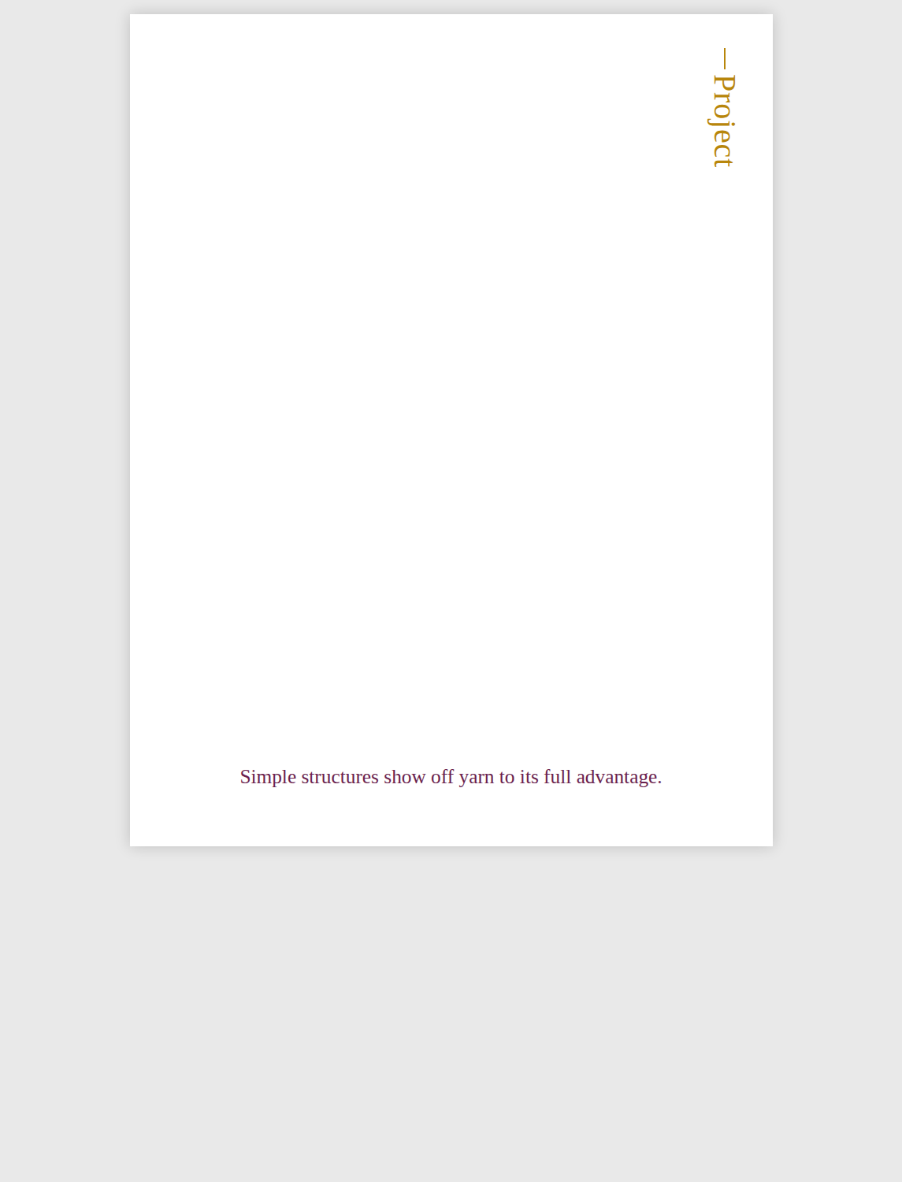Project
Simple structures show off yarn to its full advantage.